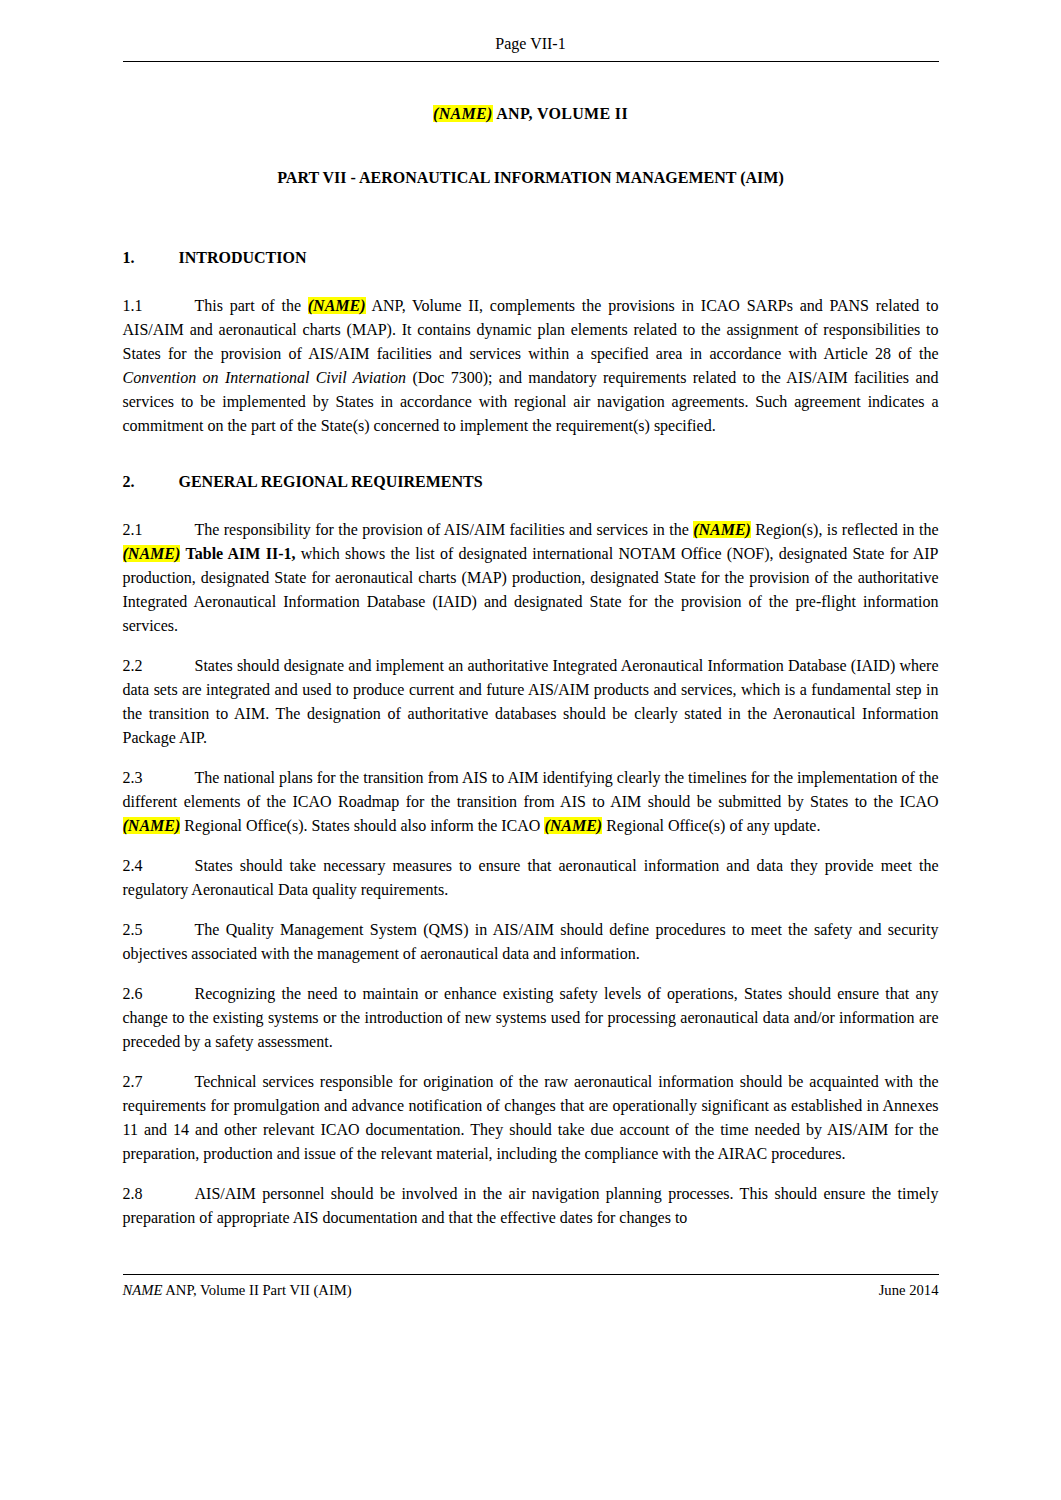Page VII-1
(NAME) ANP, VOLUME II
PART VII - AERONAUTICAL INFORMATION MANAGEMENT (AIM)
1. INTRODUCTION
1.1 This part of the (NAME) ANP, Volume II, complements the provisions in ICAO SARPs and PANS related to AIS/AIM and aeronautical charts (MAP). It contains dynamic plan elements related to the assignment of responsibilities to States for the provision of AIS/AIM facilities and services within a specified area in accordance with Article 28 of the Convention on International Civil Aviation (Doc 7300); and mandatory requirements related to the AIS/AIM facilities and services to be implemented by States in accordance with regional air navigation agreements. Such agreement indicates a commitment on the part of the State(s) concerned to implement the requirement(s) specified.
2. GENERAL REGIONAL REQUIREMENTS
2.1 The responsibility for the provision of AIS/AIM facilities and services in the (NAME) Region(s), is reflected in the (NAME) Table AIM II-1, which shows the list of designated international NOTAM Office (NOF), designated State for AIP production, designated State for aeronautical charts (MAP) production, designated State for the provision of the authoritative Integrated Aeronautical Information Database (IAID) and designated State for the provision of the pre-flight information services.
2.2 States should designate and implement an authoritative Integrated Aeronautical Information Database (IAID) where data sets are integrated and used to produce current and future AIS/AIM products and services, which is a fundamental step in the transition to AIM. The designation of authoritative databases should be clearly stated in the Aeronautical Information Package AIP.
2.3 The national plans for the transition from AIS to AIM identifying clearly the timelines for the implementation of the different elements of the ICAO Roadmap for the transition from AIS to AIM should be submitted by States to the ICAO (NAME) Regional Office(s). States should also inform the ICAO (NAME) Regional Office(s) of any update.
2.4 States should take necessary measures to ensure that aeronautical information and data they provide meet the regulatory Aeronautical Data quality requirements.
2.5 The Quality Management System (QMS) in AIS/AIM should define procedures to meet the safety and security objectives associated with the management of aeronautical data and information.
2.6 Recognizing the need to maintain or enhance existing safety levels of operations, States should ensure that any change to the existing systems or the introduction of new systems used for processing aeronautical data and/or information are preceded by a safety assessment.
2.7 Technical services responsible for origination of the raw aeronautical information should be acquainted with the requirements for promulgation and advance notification of changes that are operationally significant as established in Annexes 11 and 14 and other relevant ICAO documentation. They should take due account of the time needed by AIS/AIM for the preparation, production and issue of the relevant material, including the compliance with the AIRAC procedures.
2.8 AIS/AIM personnel should be involved in the air navigation planning processes. This should ensure the timely preparation of appropriate AIS documentation and that the effective dates for changes to
NAME ANP, Volume II Part VII (AIM)
June 2014